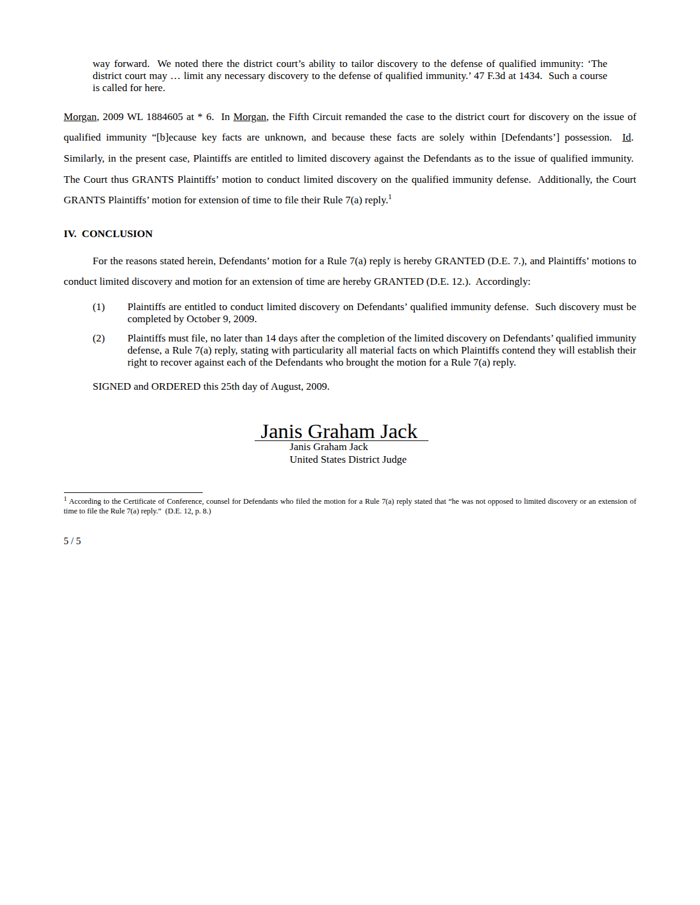way forward. We noted there the district court’s ability to tailor discovery to the defense of qualified immunity: ‘The district court may … limit any necessary discovery to the defense of qualified immunity.’ 47 F.3d at 1434. Such a course is called for here.
Morgan, 2009 WL 1884605 at * 6. In Morgan, the Fifth Circuit remanded the case to the district court for discovery on the issue of qualified immunity “[b]ecause key facts are unknown, and because these facts are solely within [Defendants’] possession. Id. Similarly, in the present case, Plaintiffs are entitled to limited discovery against the Defendants as to the issue of qualified immunity. The Court thus GRANTS Plaintiffs’ motion to conduct limited discovery on the qualified immunity defense. Additionally, the Court GRANTS Plaintiffs’ motion for extension of time to file their Rule 7(a) reply.1
IV. CONCLUSION
For the reasons stated herein, Defendants’ motion for a Rule 7(a) reply is hereby GRANTED (D.E. 7.), and Plaintiffs’ motions to conduct limited discovery and motion for an extension of time are hereby GRANTED (D.E. 12.). Accordingly:
(1) Plaintiffs are entitled to conduct limited discovery on Defendants’ qualified immunity defense. Such discovery must be completed by October 9, 2009.
(2) Plaintiffs must file, no later than 14 days after the completion of the limited discovery on Defendants’ qualified immunity defense, a Rule 7(a) reply, stating with particularity all material facts on which Plaintiffs contend they will establish their right to recover against each of the Defendants who brought the motion for a Rule 7(a) reply.
SIGNED and ORDERED this 25th day of August, 2009.
Janis Graham Jack
Janis Graham Jack
United States District Judge
1 According to the Certificate of Conference, counsel for Defendants who filed the motion for a Rule 7(a) reply stated that “he was not opposed to limited discovery or an extension of time to file the Rule 7(a) reply.” (D.E. 12, p. 8.)
5 / 5